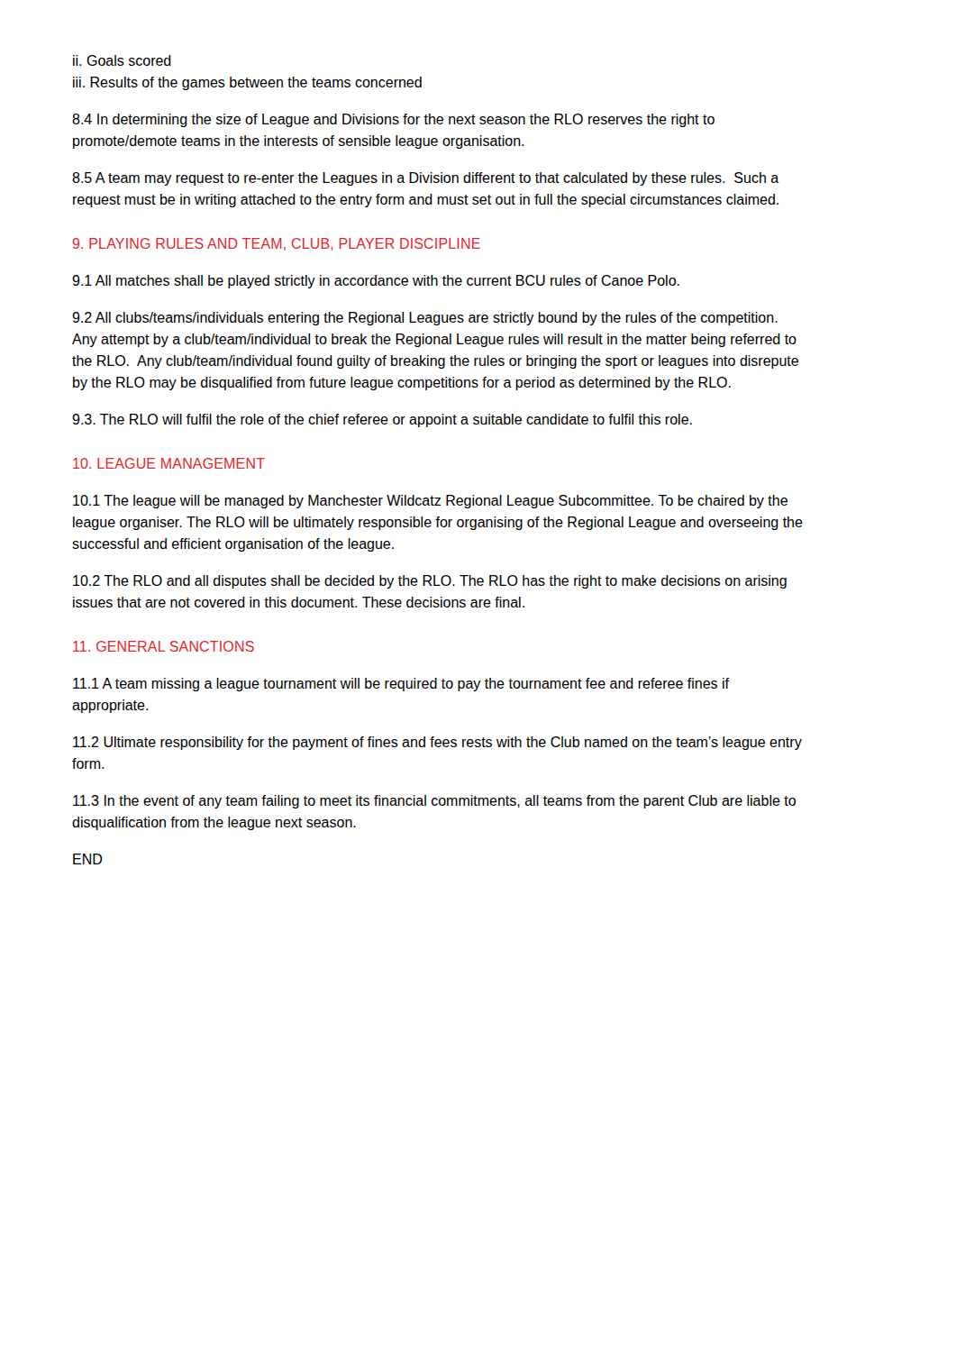ii. Goals scored
iii. Results of the games between the teams concerned
8.4 In determining the size of League and Divisions for the next season the RLO reserves the right to promote/demote teams in the interests of sensible league organisation.
8.5 A team may request to re-enter the Leagues in a Division different to that calculated by these rules. Such a request must be in writing attached to the entry form and must set out in full the special circumstances claimed.
9. PLAYING RULES AND TEAM, CLUB, PLAYER DISCIPLINE
9.1 All matches shall be played strictly in accordance with the current BCU rules of Canoe Polo.
9.2 All clubs/teams/individuals entering the Regional Leagues are strictly bound by the rules of the competition. Any attempt by a club/team/individual to break the Regional League rules will result in the matter being referred to the RLO. Any club/team/individual found guilty of breaking the rules or bringing the sport or leagues into disrepute by the RLO may be disqualified from future league competitions for a period as determined by the RLO.
9.3. The RLO will fulfil the role of the chief referee or appoint a suitable candidate to fulfil this role.
10. LEAGUE MANAGEMENT
10.1 The league will be managed by Manchester Wildcatz Regional League Subcommittee. To be chaired by the league organiser. The RLO will be ultimately responsible for organising of the Regional League and overseeing the successful and efficient organisation of the league.
10.2 The RLO and all disputes shall be decided by the RLO. The RLO has the right to make decisions on arising issues that are not covered in this document. These decisions are final.
11. GENERAL SANCTIONS
11.1 A team missing a league tournament will be required to pay the tournament fee and referee fines if appropriate.
11.2 Ultimate responsibility for the payment of fines and fees rests with the Club named on the team’s league entry form.
11.3 In the event of any team failing to meet its financial commitments, all teams from the parent Club are liable to disqualification from the league next season.
END